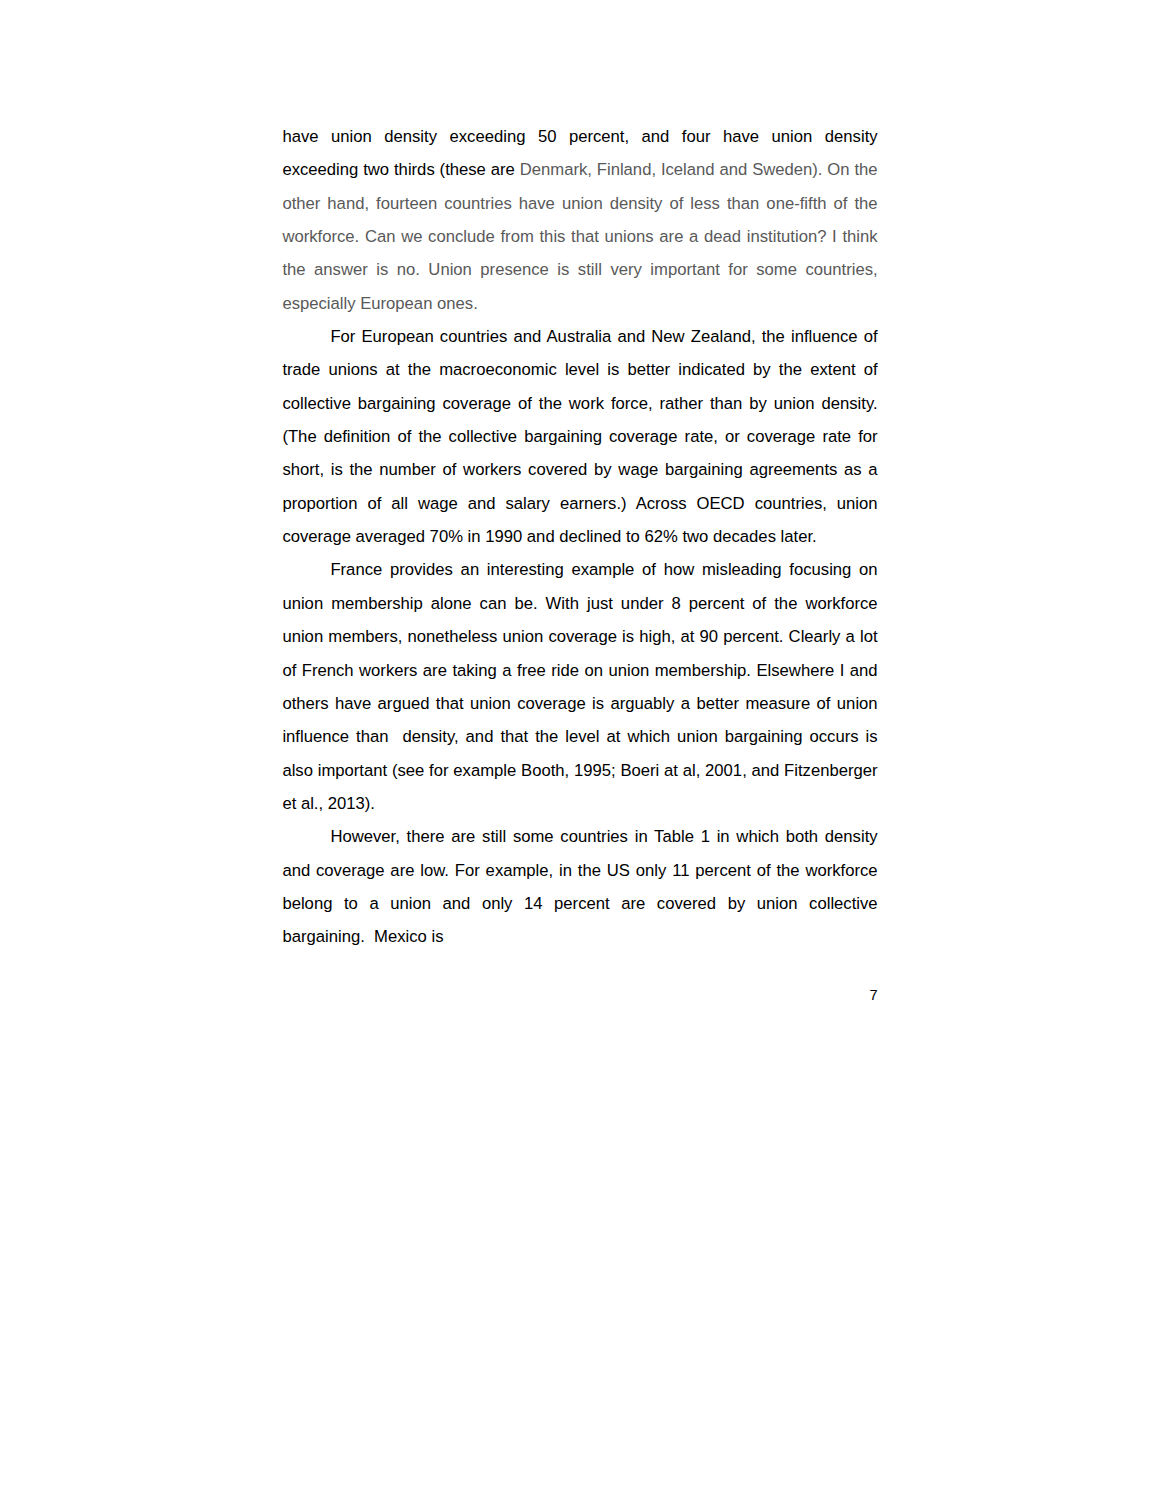have union density exceeding 50 percent, and four have union density exceeding two thirds (these are Denmark, Finland, Iceland and Sweden). On the other hand, fourteen countries have union density of less than one-fifth of the workforce. Can we conclude from this that unions are a dead institution? I think the answer is no. Union presence is still very important for some countries, especially European ones.
For European countries and Australia and New Zealand, the influence of trade unions at the macroeconomic level is better indicated by the extent of collective bargaining coverage of the work force, rather than by union density. (The definition of the collective bargaining coverage rate, or coverage rate for short, is the number of workers covered by wage bargaining agreements as a proportion of all wage and salary earners.) Across OECD countries, union coverage averaged 70% in 1990 and declined to 62% two decades later.
France provides an interesting example of how misleading focusing on union membership alone can be. With just under 8 percent of the workforce union members, nonetheless union coverage is high, at 90 percent. Clearly a lot of French workers are taking a free ride on union membership. Elsewhere I and others have argued that union coverage is arguably a better measure of union influence than density, and that the level at which union bargaining occurs is also important (see for example Booth, 1995; Boeri at al, 2001, and Fitzenberger et al., 2013).
However, there are still some countries in Table 1 in which both density and coverage are low. For example, in the US only 11 percent of the workforce belong to a union and only 14 percent are covered by union collective bargaining. Mexico is
7